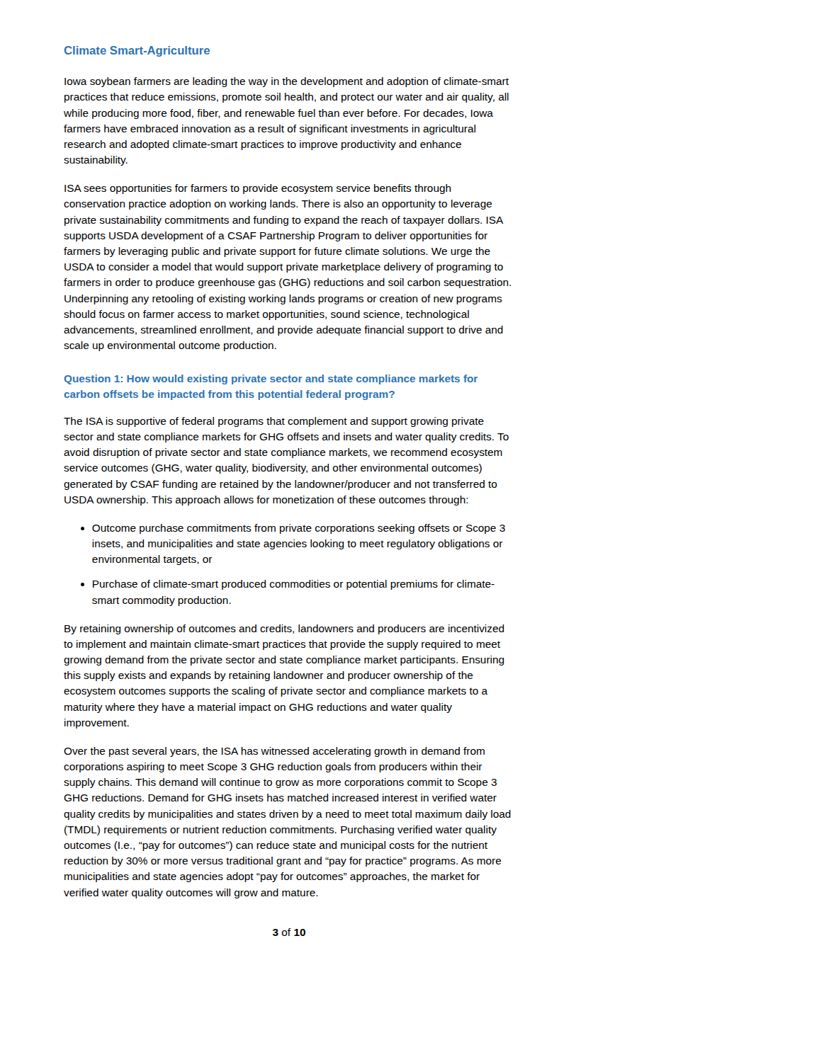Climate Smart-Agriculture
Iowa soybean farmers are leading the way in the development and adoption of climate-smart practices that reduce emissions, promote soil health, and protect our water and air quality, all while producing more food, fiber, and renewable fuel than ever before. For decades, Iowa farmers have embraced innovation as a result of significant investments in agricultural research and adopted climate-smart practices to improve productivity and enhance sustainability.
ISA sees opportunities for farmers to provide ecosystem service benefits through conservation practice adoption on working lands. There is also an opportunity to leverage private sustainability commitments and funding to expand the reach of taxpayer dollars. ISA supports USDA development of a CSAF Partnership Program to deliver opportunities for farmers by leveraging public and private support for future climate solutions. We urge the USDA to consider a model that would support private marketplace delivery of programing to farmers in order to produce greenhouse gas (GHG) reductions and soil carbon sequestration. Underpinning any retooling of existing working lands programs or creation of new programs should focus on farmer access to market opportunities, sound science, technological advancements, streamlined enrollment, and provide adequate financial support to drive and scale up environmental outcome production.
Question 1: How would existing private sector and state compliance markets for carbon offsets be impacted from this potential federal program?
The ISA is supportive of federal programs that complement and support growing private sector and state compliance markets for GHG offsets and insets and water quality credits. To avoid disruption of private sector and state compliance markets, we recommend ecosystem service outcomes (GHG, water quality, biodiversity, and other environmental outcomes) generated by CSAF funding are retained by the landowner/producer and not transferred to USDA ownership. This approach allows for monetization of these outcomes through:
Outcome purchase commitments from private corporations seeking offsets or Scope 3 insets, and municipalities and state agencies looking to meet regulatory obligations or environmental targets, or
Purchase of climate-smart produced commodities or potential premiums for climate-smart commodity production.
By retaining ownership of outcomes and credits, landowners and producers are incentivized to implement and maintain climate-smart practices that provide the supply required to meet growing demand from the private sector and state compliance market participants. Ensuring this supply exists and expands by retaining landowner and producer ownership of the ecosystem outcomes supports the scaling of private sector and compliance markets to a maturity where they have a material impact on GHG reductions and water quality improvement.
Over the past several years, the ISA has witnessed accelerating growth in demand from corporations aspiring to meet Scope 3 GHG reduction goals from producers within their supply chains. This demand will continue to grow as more corporations commit to Scope 3 GHG reductions. Demand for GHG insets has matched increased interest in verified water quality credits by municipalities and states driven by a need to meet total maximum daily load (TMDL) requirements or nutrient reduction commitments. Purchasing verified water quality outcomes (I.e., “pay for outcomes”) can reduce state and municipal costs for the nutrient reduction by 30% or more versus traditional grant and “pay for practice” programs. As more municipalities and state agencies adopt “pay for outcomes” approaches, the market for verified water quality outcomes will grow and mature.
3 of 10